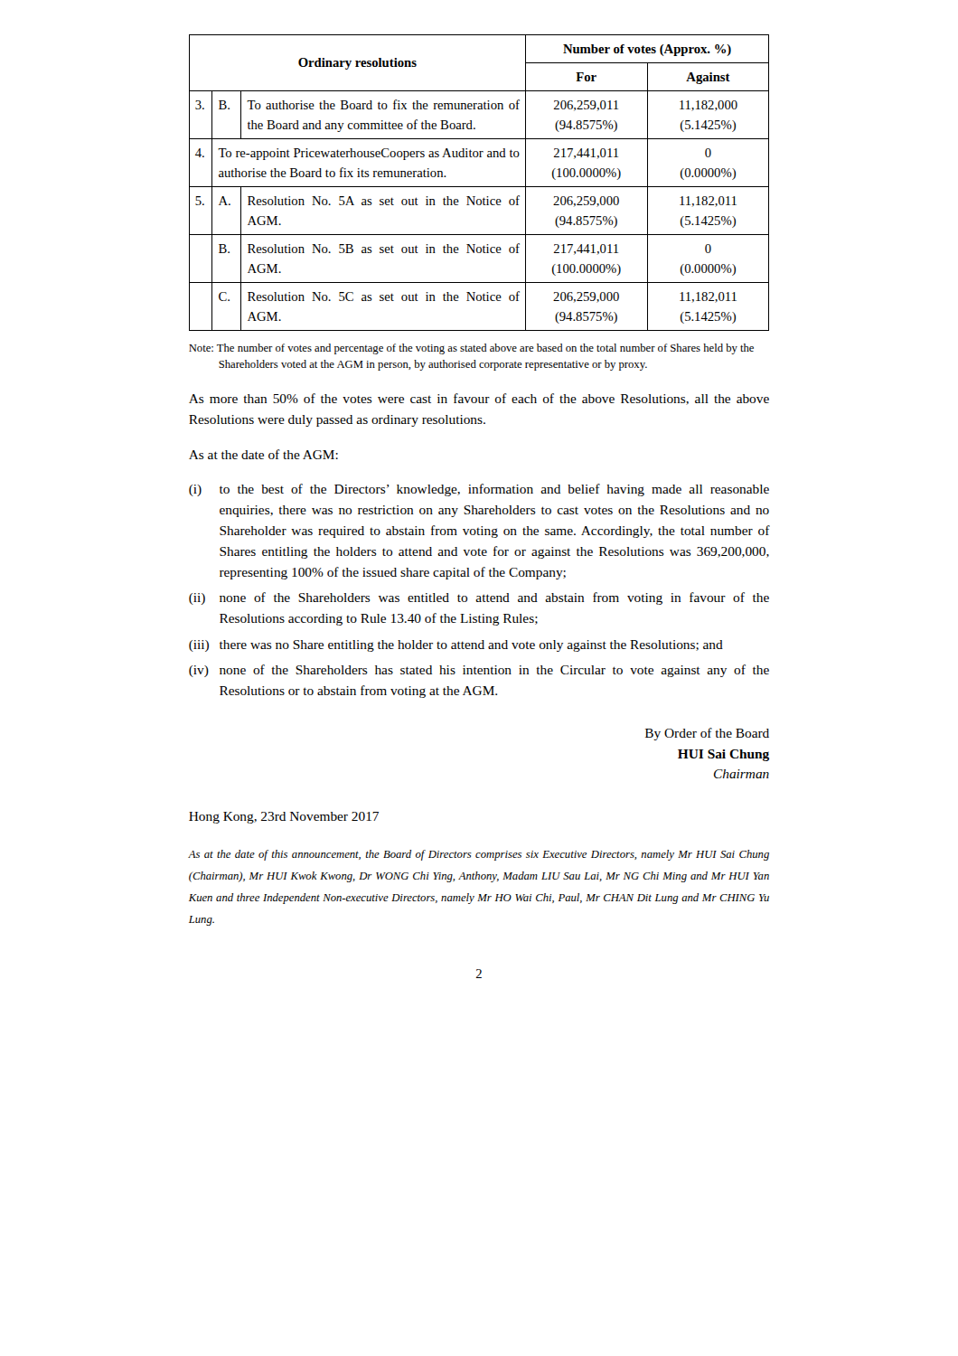| Ordinary resolutions | Number of votes (Approx. %) |
| --- | --- |
| For | Against |
| 3. | B. | To authorise the Board to fix the remuneration of the Board and any committee of the Board. | 206,259,011 (94.8575%) | 11,182,000 (5.1425%) |
| 4. | To re-appoint PricewaterhouseCoopers as Auditor and to authorise the Board to fix its remuneration. | 217,441,011 (100.0000%) | 0 (0.0000%) |
| 5. | A. | Resolution No. 5A as set out in the Notice of AGM. | 206,259,000 (94.8575%) | 11,182,011 (5.1425%) |
| | B. | Resolution No. 5B as set out in the Notice of AGM. | 217,441,011 (100.0000%) | 0 (0.0000%) |
| | C. | Resolution No. 5C as set out in the Notice of AGM. | 206,259,000 (94.8575%) | 11,182,011 (5.1425%) |
Note: The number of votes and percentage of the voting as stated above are based on the total number of Shares held by the Shareholders voted at the AGM in person, by authorised corporate representative or by proxy.
As more than 50% of the votes were cast in favour of each of the above Resolutions, all the above Resolutions were duly passed as ordinary resolutions.
As at the date of the AGM:
(i) to the best of the Directors’ knowledge, information and belief having made all reasonable enquiries, there was no restriction on any Shareholders to cast votes on the Resolutions and no Shareholder was required to abstain from voting on the same. Accordingly, the total number of Shares entitling the holders to attend and vote for or against the Resolutions was 369,200,000, representing 100% of the issued share capital of the Company;
(ii) none of the Shareholders was entitled to attend and abstain from voting in favour of the Resolutions according to Rule 13.40 of the Listing Rules;
(iii) there was no Share entitling the holder to attend and vote only against the Resolutions; and
(iv) none of the Shareholders has stated his intention in the Circular to vote against any of the Resolutions or to abstain from voting at the AGM.
By Order of the Board
HUI Sai Chung
Chairman
Hong Kong, 23rd November 2017
As at the date of this announcement, the Board of Directors comprises six Executive Directors, namely Mr HUI Sai Chung (Chairman), Mr HUI Kwok Kwong, Dr WONG Chi Ying, Anthony, Madam LIU Sau Lai, Mr NG Chi Ming and Mr HUI Yan Kuen and three Independent Non-executive Directors, namely Mr HO Wai Chi, Paul, Mr CHAN Dit Lung and Mr CHING Yu Lung.
2